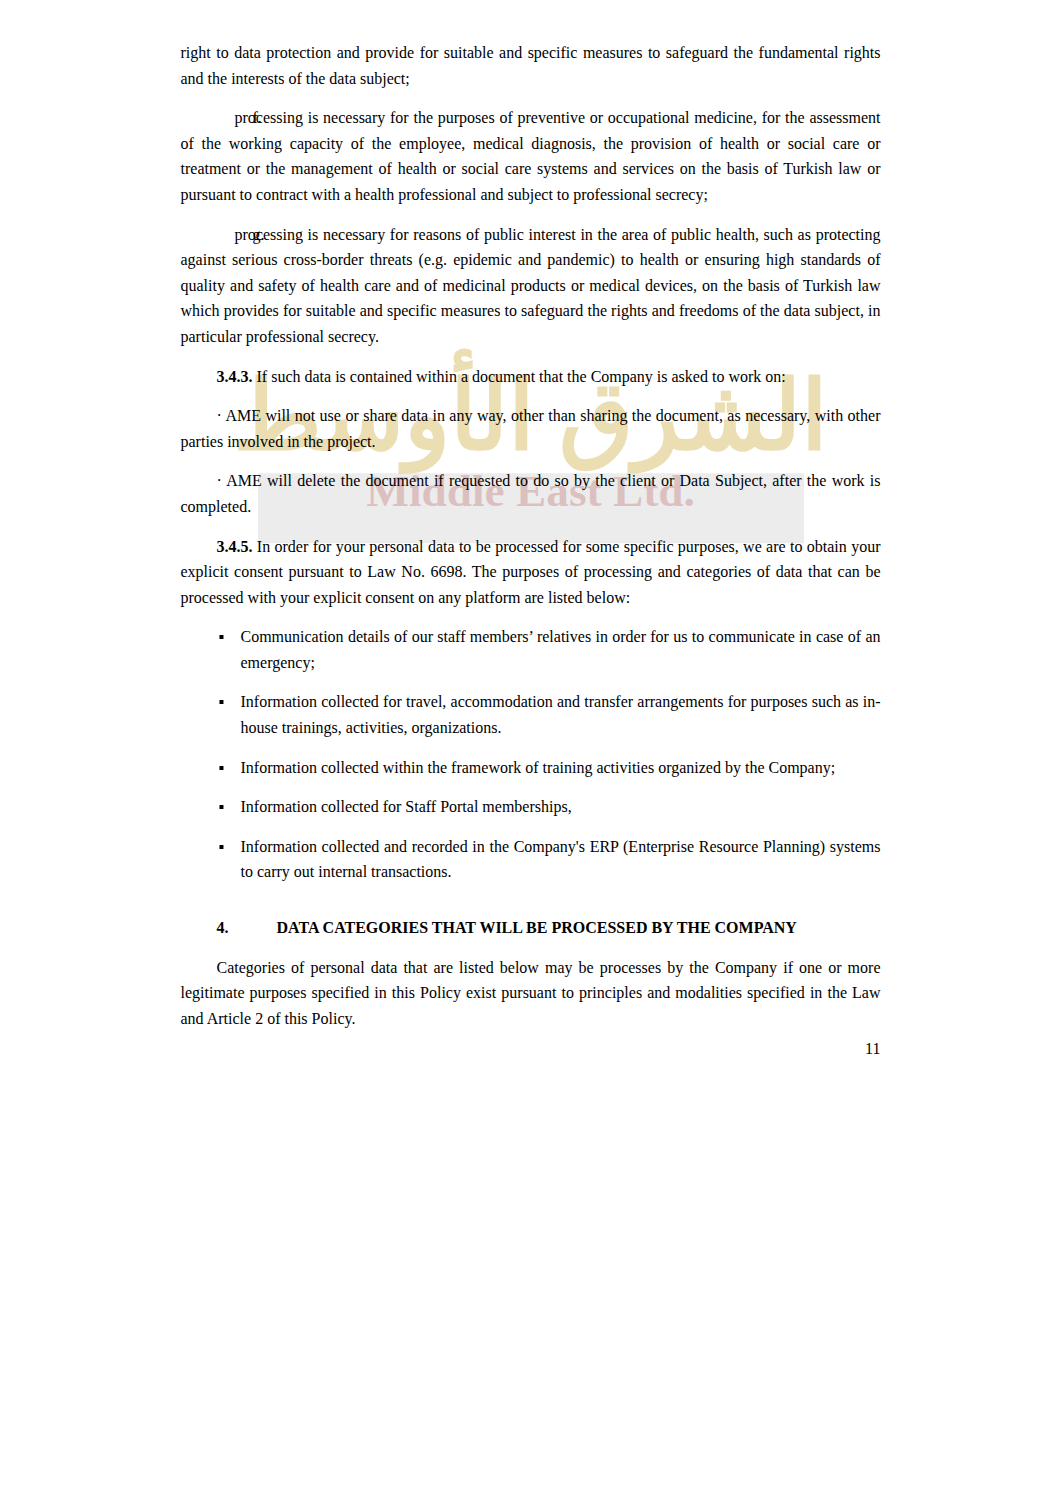الشرق الأوسط
Middle East Ltd.
right to data protection and provide for suitable and specific measures to safeguard the fundamental rights and the interests of the data subject;
f. processing is necessary for the purposes of preventive or occupational medicine, for the assessment of the working capacity of the employee, medical diagnosis, the provision of health or social care or treatment or the management of health or social care systems and services on the basis of Turkish law or pursuant to contract with a health professional and subject to professional secrecy;
g. processing is necessary for reasons of public interest in the area of public health, such as protecting against serious cross-border threats (e.g. epidemic and pandemic) to health or ensuring high standards of quality and safety of health care and of medicinal products or medical devices, on the basis of Turkish law which provides for suitable and specific measures to safeguard the rights and freedoms of the data subject, in particular professional secrecy.
3.4.3. If such data is contained within a document that the Company is asked to work on:
· AME will not use or share data in any way, other than sharing the document, as necessary, with other parties involved in the project.
· AME will delete the document if requested to do so by the client or Data Subject, after the work is completed.
3.4.5. In order for your personal data to be processed for some specific purposes, we are to obtain your explicit consent pursuant to Law No. 6698. The purposes of processing and categories of data that can be processed with your explicit consent on any platform are listed below:
Communication details of our staff members’ relatives in order for us to communicate in case of an emergency;
Information collected for travel, accommodation and transfer arrangements for purposes such as in-house trainings, activities, organizations.
Information collected within the framework of training activities organized by the Company;
Information collected for Staff Portal memberships,
Information collected and recorded in the Company's ERP (Enterprise Resource Planning) systems to carry out internal transactions.
4. DATA CATEGORIES THAT WILL BE PROCESSED BY THE COMPANY
Categories of personal data that are listed below may be processes by the Company if one or more legitimate purposes specified in this Policy exist pursuant to principles and modalities specified in the Law and Article 2 of this Policy.
11